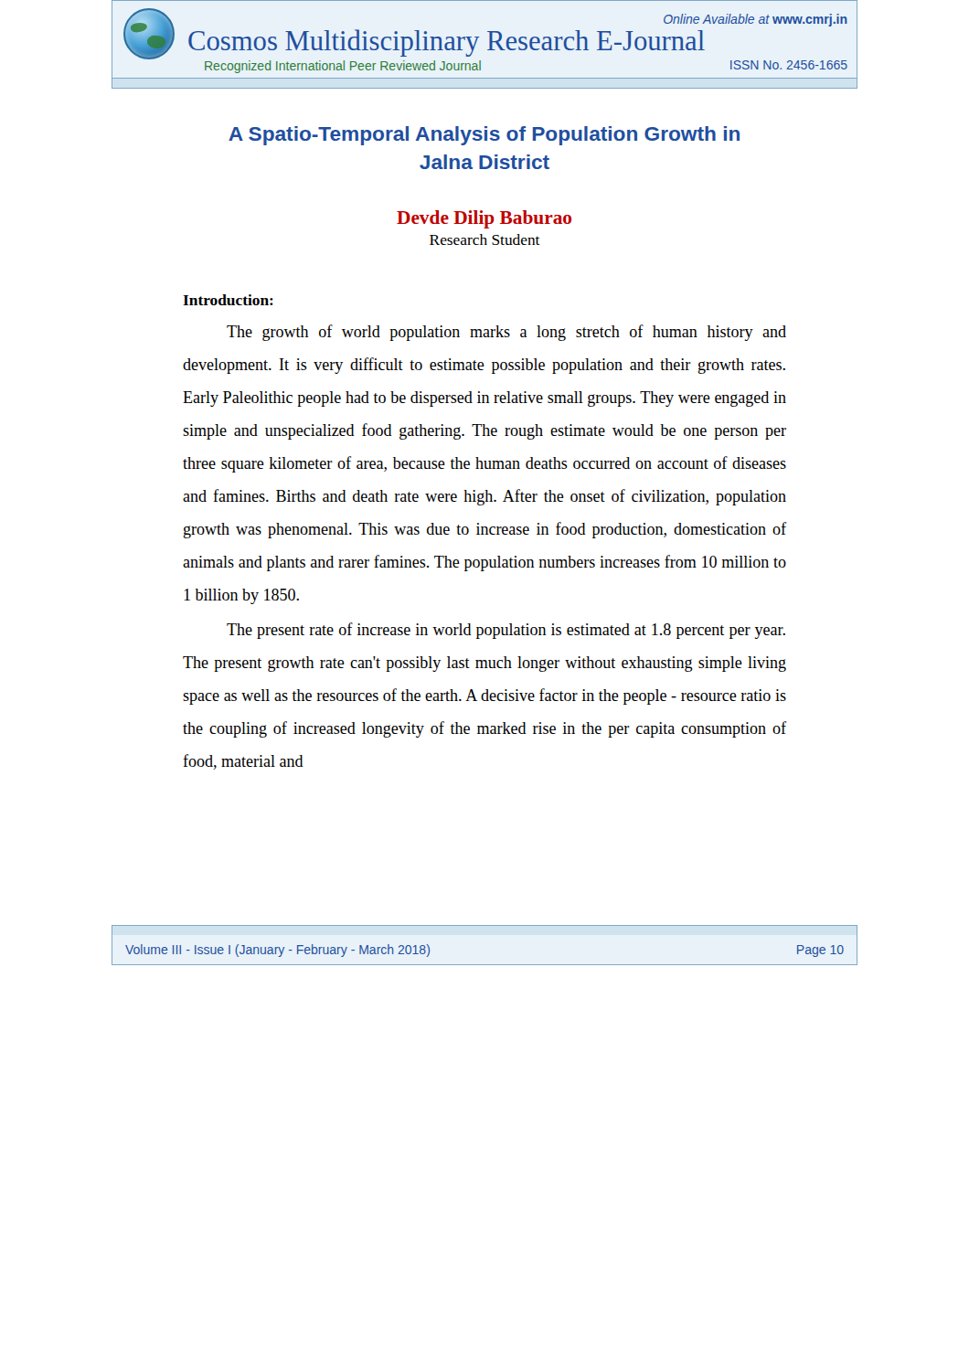Online Available at www.cmrj.in
Cosmos Multidisciplinary Research E-Journal
ISSN No. 2456-1665 Recognized International Peer Reviewed Journal
A Spatio-Temporal Analysis of Population Growth in
Jalna District
Devde Dilip Baburao
Research Student
Introduction:
The growth of world population marks a long stretch of human history and development. It is very difficult to estimate possible population and their growth rates. Early Paleolithic people had to be dispersed in relative small groups. They were engaged in simple and unspecialized food gathering. The rough estimate would be one person per three square kilometer of area, because the human deaths occurred on account of diseases and famines. Births and death rate were high. After the onset of civilization, population growth was phenomenal. This was due to increase in food production, domestication of animals and plants and rarer famines. The population numbers increases from 10 million to 1 billion by 1850.
The present rate of increase in world population is estimated at 1.8 percent per year. The present growth rate can't possibly last much longer without exhausting simple living space as well as the resources of the earth. A decisive factor in the people - resource ratio is the coupling of increased longevity of the marked rise in the per capita consumption of food, material and
Volume III - Issue I (January - February - March 2018) Page 10